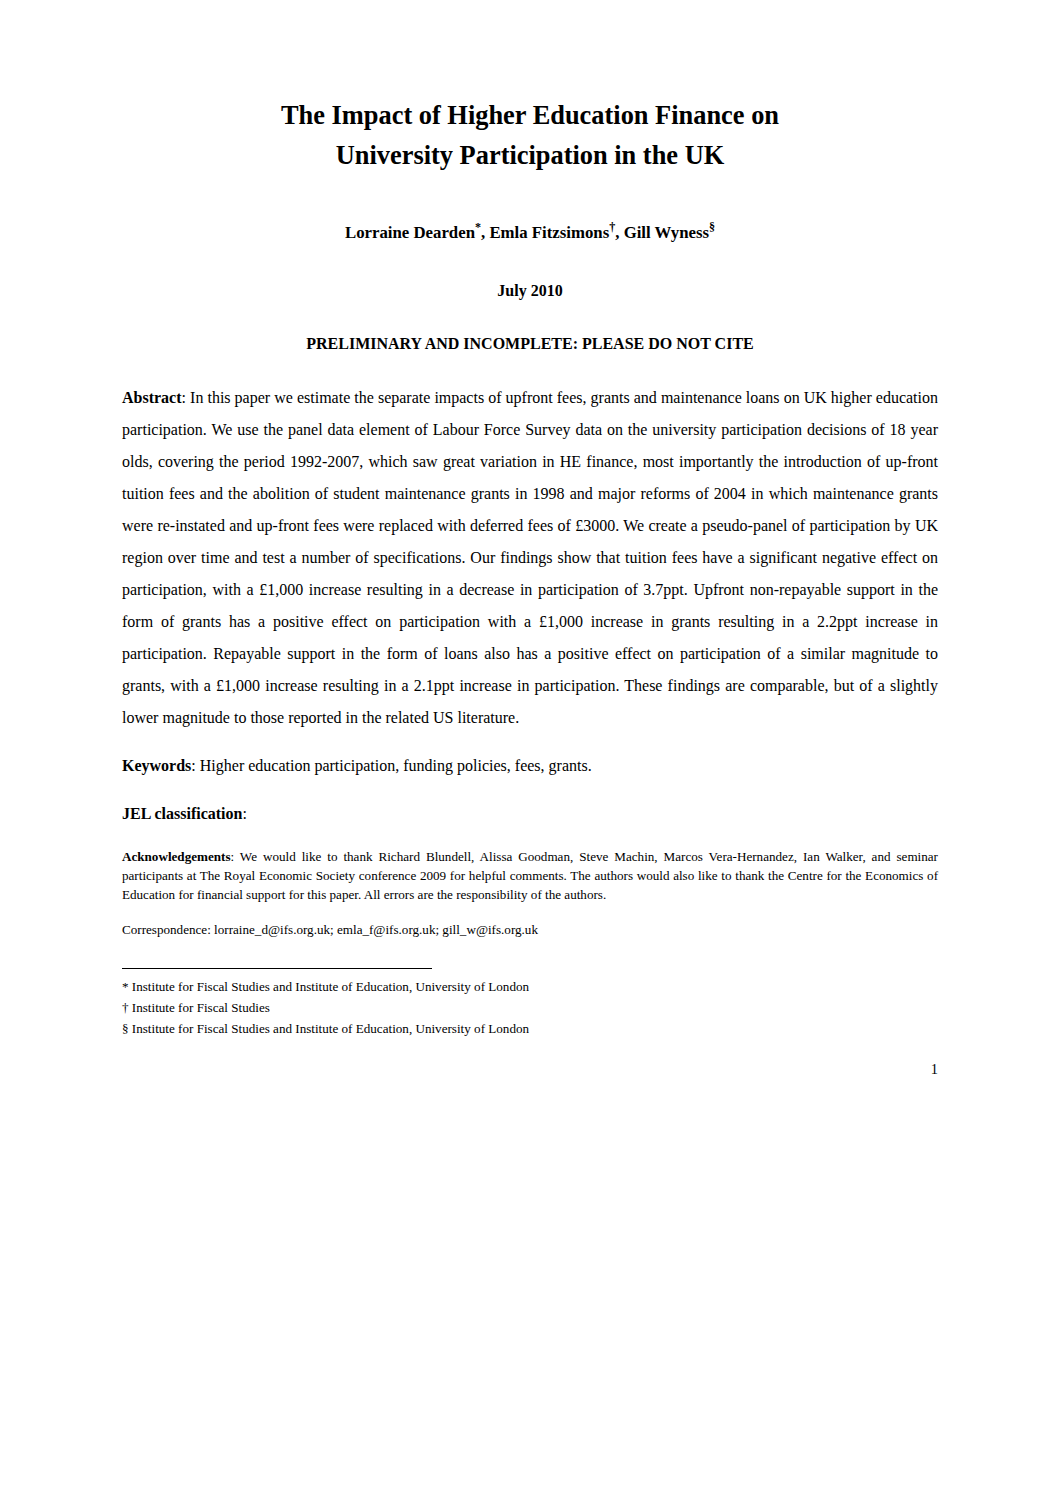The Impact of Higher Education Finance on
University Participation in the UK
Lorraine Dearden*, Emla Fitzsimons†, Gill Wyness§
July 2010
PRELIMINARY AND INCOMPLETE: PLEASE DO NOT CITE
Abstract: In this paper we estimate the separate impacts of upfront fees, grants and maintenance loans on UK higher education participation. We use the panel data element of Labour Force Survey data on the university participation decisions of 18 year olds, covering the period 1992-2007, which saw great variation in HE finance, most importantly the introduction of up-front tuition fees and the abolition of student maintenance grants in 1998 and major reforms of 2004 in which maintenance grants were re-instated and up-front fees were replaced with deferred fees of £3000. We create a pseudo-panel of participation by UK region over time and test a number of specifications. Our findings show that tuition fees have a significant negative effect on participation, with a £1,000 increase resulting in a decrease in participation of 3.7ppt. Upfront non-repayable support in the form of grants has a positive effect on participation with a £1,000 increase in grants resulting in a 2.2ppt increase in participation. Repayable support in the form of loans also has a positive effect on participation of a similar magnitude to grants, with a £1,000 increase resulting in a 2.1ppt increase in participation. These findings are comparable, but of a slightly lower magnitude to those reported in the related US literature.
Keywords: Higher education participation, funding policies, fees, grants.
JEL classification:
Acknowledgements: We would like to thank Richard Blundell, Alissa Goodman, Steve Machin, Marcos Vera-Hernandez, Ian Walker, and seminar participants at The Royal Economic Society conference 2009 for helpful comments. The authors would also like to thank the Centre for the Economics of Education for financial support for this paper. All errors are the responsibility of the authors.
Correspondence: lorraine_d@ifs.org.uk; emla_f@ifs.org.uk; gill_w@ifs.org.uk
* Institute for Fiscal Studies and Institute of Education, University of London
† Institute for Fiscal Studies
§ Institute for Fiscal Studies and Institute of Education, University of London
1